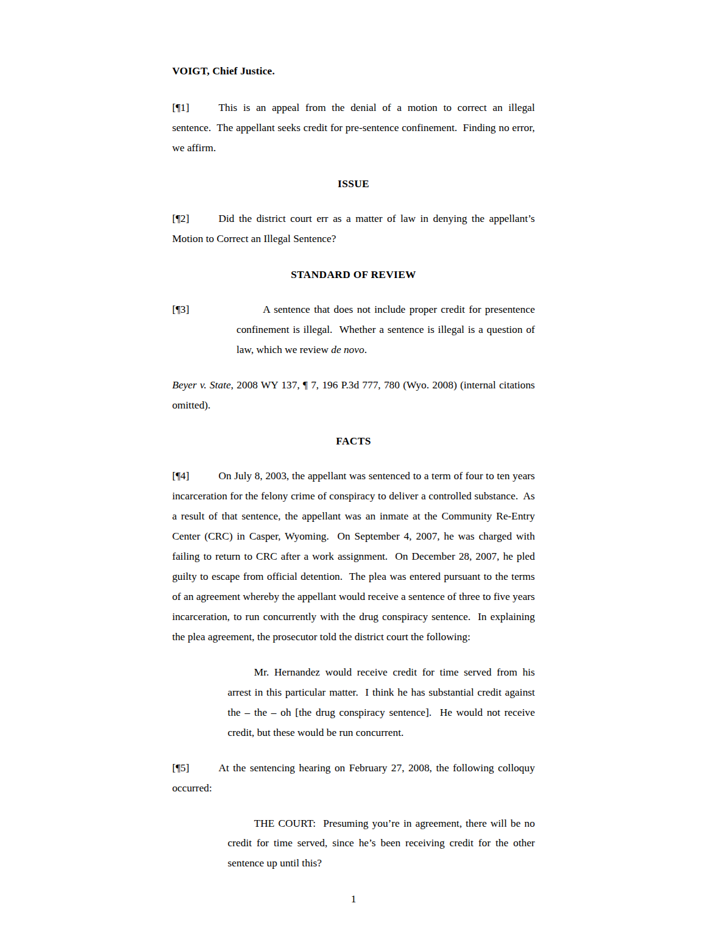VOIGT, Chief Justice.
[¶1] This is an appeal from the denial of a motion to correct an illegal sentence. The appellant seeks credit for pre-sentence confinement. Finding no error, we affirm.
ISSUE
[¶2] Did the district court err as a matter of law in denying the appellant’s Motion to Correct an Illegal Sentence?
STANDARD OF REVIEW
[¶3]
A sentence that does not include proper credit for presentence confinement is illegal. Whether a sentence is illegal is a question of law, which we review de novo.
Beyer v. State, 2008 WY 137, ¶ 7, 196 P.3d 777, 780 (Wyo. 2008) (internal citations omitted).
FACTS
[¶4] On July 8, 2003, the appellant was sentenced to a term of four to ten years incarceration for the felony crime of conspiracy to deliver a controlled substance. As a result of that sentence, the appellant was an inmate at the Community Re-Entry Center (CRC) in Casper, Wyoming. On September 4, 2007, he was charged with failing to return to CRC after a work assignment. On December 28, 2007, he pled guilty to escape from official detention. The plea was entered pursuant to the terms of an agreement whereby the appellant would receive a sentence of three to five years incarceration, to run concurrently with the drug conspiracy sentence. In explaining the plea agreement, the prosecutor told the district court the following:
Mr. Hernandez would receive credit for time served from his arrest in this particular matter. I think he has substantial credit against the – the – oh [the drug conspiracy sentence]. He would not receive credit, but these would be run concurrent.
[¶5] At the sentencing hearing on February 27, 2008, the following colloquy occurred:
THE COURT: Presuming you’re in agreement, there will be no credit for time served, since he’s been receiving credit for the other sentence up until this?
1